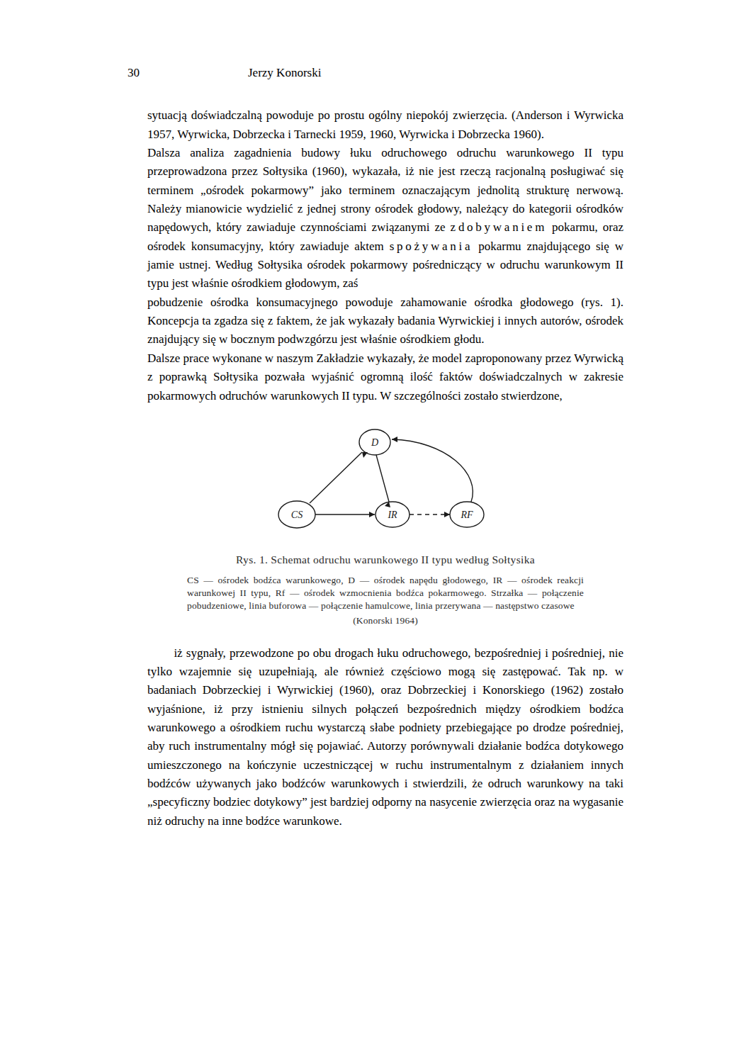30
Jerzy Konorski
sytuacją doświadczalną powoduje po prostu ogólny niepokój zwierzęcia. (Anderson i Wyrwicka 1957, Wyrwicka, Dobrzecka i Tarnecki 1959, 1960, Wyrwicka i Dobrzecka 1960).
Dalsza analiza zagadnienia budowy łuku odruchowego odruchu warunkowego II typu przeprowadzona przez Sołtysika (1960), wykazała, iż nie jest rzeczą racjonalną posługiwać się terminem „ośrodek pokarmowy” jako terminem oznaczającym jednolitą strukturę nerwową. Należy mianowicie wydzielić z jednej strony ośrodek głodowy, należący do kategorii ośrodków napędowych, który zawiaduje czynnościami związanymi ze zdobywaniem pokarmu, oraz ośrodek konsumacyjny, który zawiaduje aktem spożywania pokarmu znajdującego się w jamie ustnej. Według Sołtysika ośrodek pokarmowy pośredniczący w odruchu warunkowym II typu jest właśnie ośrodkiem głodowym, zaś
pobudzenie ośrodka konsumacyjnego powoduje zahamowanie ośrodka głodowego (rys. 1). Koncepcja ta zgadza się z faktem, że jak wykazały badania Wyrwickiej i innych autorów, ośrodek znajdujący się w bocznym podwzgórzu jest właśnie ośrodkiem głodu.
Dalsze prace wykonane w naszym Zakładzie wykazały, że model zaproponowany przez Wyrwicką z poprawką Sołtysika pozwała wyjaśnić ogromną ilość faktów doświadczalnych w zakresie pokarmowych odruchów warunkowych II typu. W szczególności zostało stwierdzone,
D CS IR RF
Rys. 1. Schemat odruchu warunkowego II typu według Sołtysika
CS — ośrodek bodźca warunkowego, D — ośrodek napędu głodowego, IR — ośrodek reakcji warunkowej II typu, Rf — ośrodek wzmocnienia bodźca pokarmowego. Strzałka — połączenie pobudzeniowe, linia buforowa — połączenie hamulcowe, linia przerywana — następstwo czasowe (Konorski 1964)
iż sygnały, przewodzone po obu drogach łuku odruchowego, bezpośredniej i pośredniej, nie tylko wzajemnie się uzupełniają, ale również częściowo mogą się zastępować. Tak np. w badaniach Dobrzeckiej i Wyrwickiej (1960), oraz Dobrzeckiej i Konorskiego (1962) zostało wyjaśnione, iż przy istnieniu silnych połączeń bezpośrednich między ośrodkiem bodźca warunkowego a ośrodkiem ruchu wystarczą słabe podniety przebiegające po drodze pośredniej, aby ruch instrumentalny mógł się pojawiać. Autorzy porównywali działanie bodźca dotykowego umieszczonego na kończynie uczestniczącej w ruchu instrumentalnym z działaniem innych bodźców używanych jako bodźców warunkowych i stwierdzili, że odruch warunkowy na taki „specyficzny bodziec dotykowy” jest bardziej odporny na nasycenie zwierzęcia oraz na wygasanie niż odruchy na inne bodźce warunkowe.